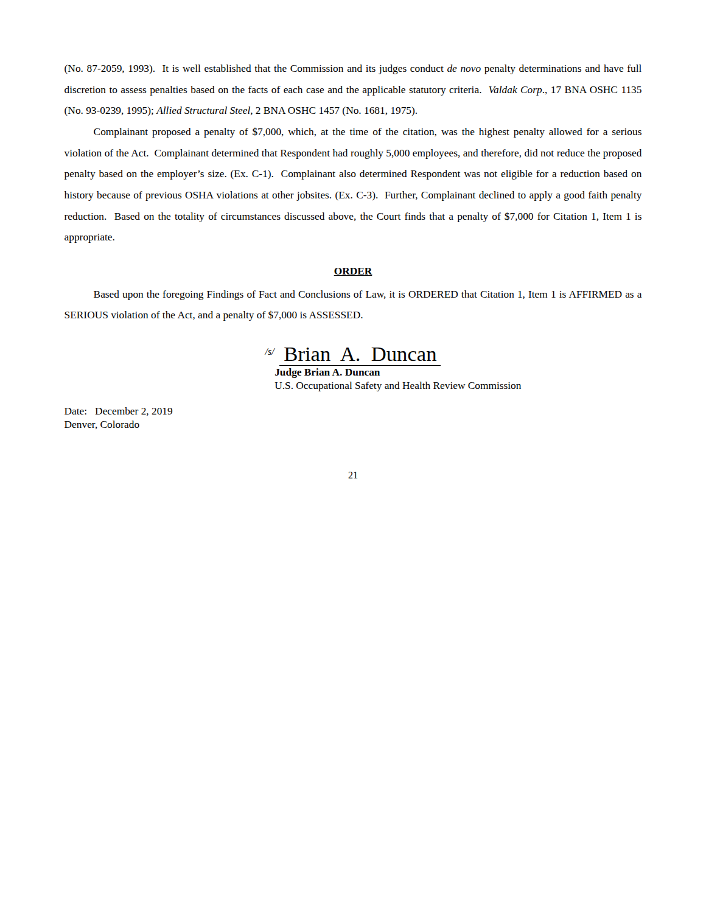(No. 87-2059, 1993). It is well established that the Commission and its judges conduct de novo penalty determinations and have full discretion to assess penalties based on the facts of each case and the applicable statutory criteria. Valdak Corp., 17 BNA OSHC 1135 (No. 93-0239, 1995); Allied Structural Steel, 2 BNA OSHC 1457 (No. 1681, 1975).
Complainant proposed a penalty of $7,000, which, at the time of the citation, was the highest penalty allowed for a serious violation of the Act. Complainant determined that Respondent had roughly 5,000 employees, and therefore, did not reduce the proposed penalty based on the employer’s size. (Ex. C-1). Complainant also determined Respondent was not eligible for a reduction based on history because of previous OSHA violations at other jobsites. (Ex. C-3). Further, Complainant declined to apply a good faith penalty reduction. Based on the totality of circumstances discussed above, the Court finds that a penalty of $7,000 for Citation 1, Item 1 is appropriate.
ORDER
Based upon the foregoing Findings of Fact and Conclusions of Law, it is ORDERED that Citation 1, Item 1 is AFFIRMED as a SERIOUS violation of the Act, and a penalty of $7,000 is ASSESSED.
/s/ Brian A. Duncan
Judge Brian A. Duncan
U.S. Occupational Safety and Health Review Commission
| Date: December 2, 2019 Denver, Colorado | |
21